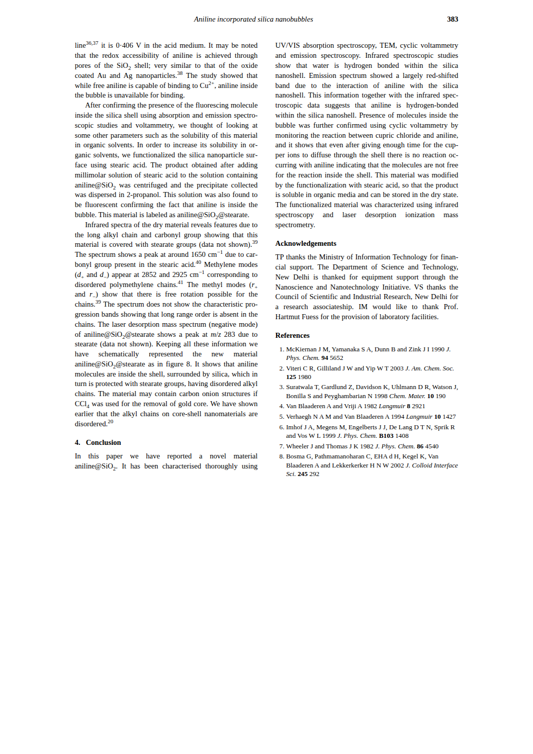Aniline incorporated silica nanobubbles 383
line36,37 it is 0·406 V in the acid medium. It may be noted that the redox accessibility of aniline is achieved through pores of the SiO2 shell; very similar to that of the oxide coated Au and Ag nanoparticles.38 The study showed that while free aniline is capable of binding to Cu2+, aniline inside the bubble is unavailable for binding.
After confirming the presence of the fluorescing molecule inside the silica shell using absorption and emission spectroscopic studies and voltammetry, we thought of looking at some other parameters such as the solubility of this material in organic solvents. In order to increase its solubility in organic solvents, we functionalized the silica nanoparticle surface using stearic acid. The product obtained after adding millimolar solution of stearic acid to the solution containing aniline@SiO2 was centrifuged and the precipitate collected was dispersed in 2-propanol. This solution was also found to be fluorescent confirming the fact that aniline is inside the bubble. This material is labeled as aniline@SiO2@stearate.
Infrared spectra of the dry material reveals features due to the long alkyl chain and carbonyl group showing that this material is covered with stearate groups (data not shown).39 The spectrum shows a peak at around 1650 cm−1 due to carbonyl group present in the stearic acid.40 Methylene modes (d+ and d−) appear at 2852 and 2925 cm−1 corresponding to disordered polymethylene chains.41 The methyl modes (r+ and r−) show that there is free rotation possible for the chains.39 The spectrum does not show the characteristic progression bands showing that long range order is absent in the chains. The laser desorption mass spectrum (negative mode) of aniline@SiO2@stearate shows a peak at m/z 283 due to stearate (data not shown). Keeping all these information we have schematically represented the new material aniline@SiO2@stearate as in figure 8. It shows that aniline molecules are inside the shell, surrounded by silica, which in turn is protected with stearate groups, having disordered alkyl chains. The material may contain carbon onion structures if CCl4 was used for the removal of gold core. We have shown earlier that the alkyl chains on core-shell nanomaterials are disordered.20
4. Conclusion
In this paper we have reported a novel material aniline@SiO2. It has been characterised thoroughly using UV/VIS absorption spectroscopy, TEM, cyclic voltammetry and emission spectroscopy. Infrared spectroscopic studies show that water is hydrogen bonded within the silica nanoshell. Emission spectrum showed a largely red-shifted band due to the interaction of aniline with the silica nanoshell. This information together with the infrared spectroscopic data suggests that aniline is hydrogen-bonded within the silica nanoshell. Presence of molecules inside the bubble was further confirmed using cyclic voltammetry by monitoring the reaction between cupric chloride and aniline, and it shows that even after giving enough time for the cupper ions to diffuse through the shell there is no reaction occurring with aniline indicating that the molecules are not free for the reaction inside the shell. This material was modified by the functionalization with stearic acid, so that the product is soluble in organic media and can be stored in the dry state. The functionalized material was characterized using infrared spectroscopy and laser desorption ionization mass spectrometry.
Acknowledgements
TP thanks the Ministry of Information Technology for financial support. The Department of Science and Technology, New Delhi is thanked for equipment support through the Nanoscience and Nanotechnology Initiative. VS thanks the Council of Scientific and Industrial Research, New Delhi for a research associateship. IM would like to thank Prof. Hartmut Fuess for the provision of laboratory facilities.
References
McKiernan J M, Yamanaka S A, Dunn B and Zink J I 1990 J. Phys. Chem. 94 5652
Viteri C R, Gilliland J W and Yip W T 2003 J. Am. Chem. Soc. 125 1980
Suratwala T, Gardlund Z, Davidson K, Uhlmann D R, Watson J, Bonilla S and Peyghambarian N 1998 Chem. Mater. 10 190
Van Blaaderen A and Vriji A 1982 Langmuir 8 2921
Verhaegh N A M and Van Blaaderen A 1994 Langmuir 10 1427
Imhof J A, Megens M, Engelberts J J, De Lang D T N, Sprik R and Vos W L 1999 J. Phys. Chem. B103 1408
Wheeler J and Thomas J K 1982 J. Phys. Chem. 86 4540
Bosma G, Pathmamanoharan C, EHA d H, Kegel K, Van Blaaderen A and Lekkerkerker H N W 2002 J. Colloid Interface Sci. 245 292